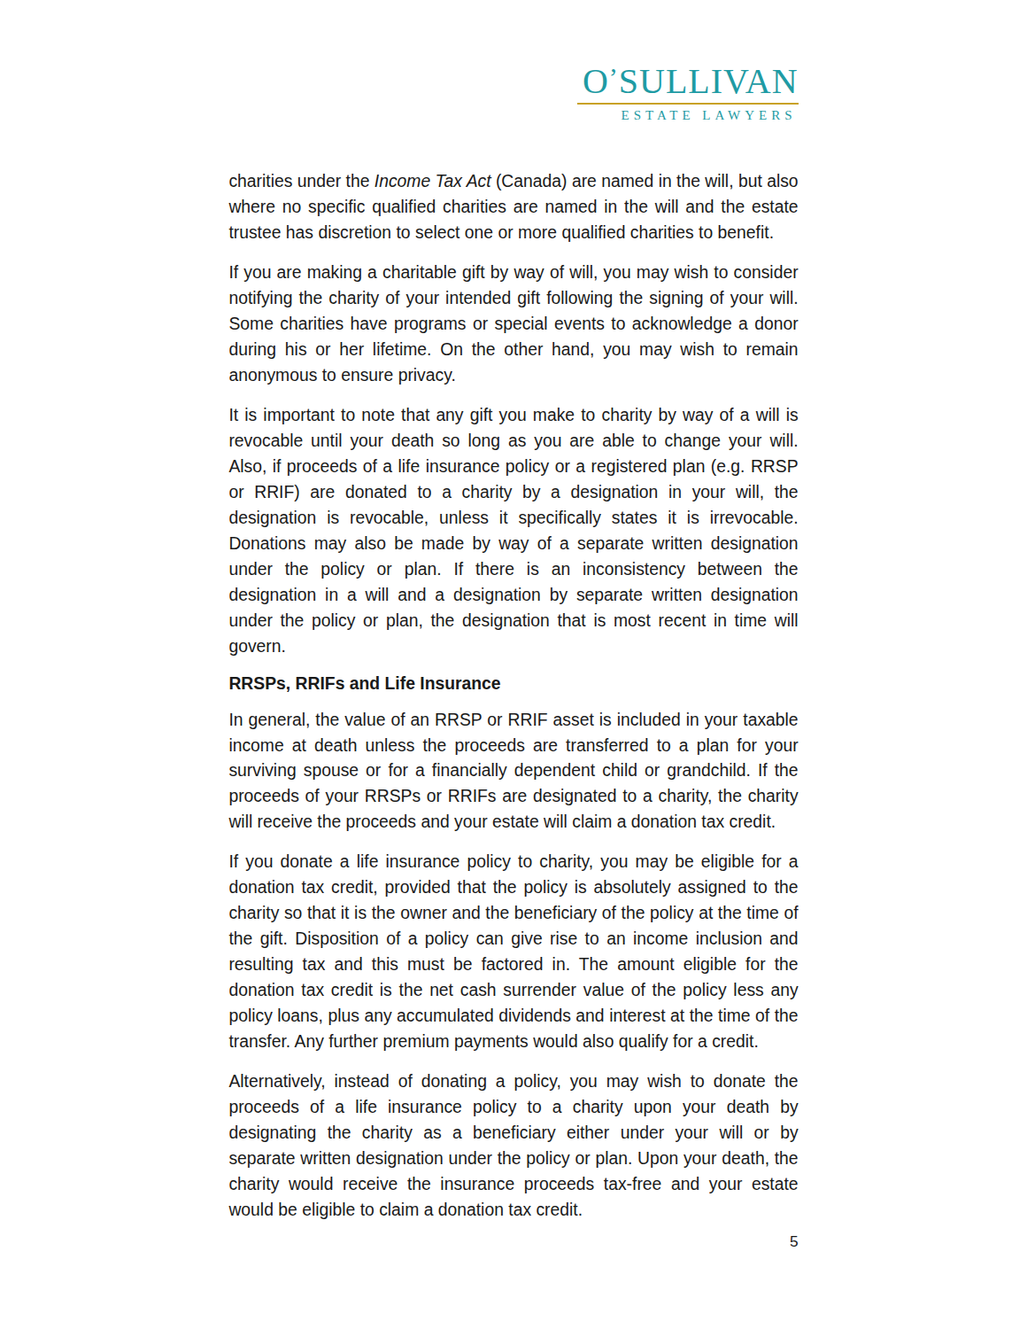O’SULLIVAN
ESTATE LAWYERS
charities under the Income Tax Act (Canada) are named in the will, but also where no specific qualified charities are named in the will and the estate trustee has discretion to select one or more qualified charities to benefit.
If you are making a charitable gift by way of will, you may wish to consider notifying the charity of your intended gift following the signing of your will. Some charities have programs or special events to acknowledge a donor during his or her lifetime. On the other hand, you may wish to remain anonymous to ensure privacy.
It is important to note that any gift you make to charity by way of a will is revocable until your death so long as you are able to change your will. Also, if proceeds of a life insurance policy or a registered plan (e.g. RRSP or RRIF) are donated to a charity by a designation in your will, the designation is revocable, unless it specifically states it is irrevocable. Donations may also be made by way of a separate written designation under the policy or plan. If there is an inconsistency between the designation in a will and a designation by separate written designation under the policy or plan, the designation that is most recent in time will govern.
RRSPs, RRIFs and Life Insurance
In general, the value of an RRSP or RRIF asset is included in your taxable income at death unless the proceeds are transferred to a plan for your surviving spouse or for a financially dependent child or grandchild. If the proceeds of your RRSPs or RRIFs are designated to a charity, the charity will receive the proceeds and your estate will claim a donation tax credit.
If you donate a life insurance policy to charity, you may be eligible for a donation tax credit, provided that the policy is absolutely assigned to the charity so that it is the owner and the beneficiary of the policy at the time of the gift. Disposition of a policy can give rise to an income inclusion and resulting tax and this must be factored in. The amount eligible for the donation tax credit is the net cash surrender value of the policy less any policy loans, plus any accumulated dividends and interest at the time of the transfer. Any further premium payments would also qualify for a credit.
Alternatively, instead of donating a policy, you may wish to donate the proceeds of a life insurance policy to a charity upon your death by designating the charity as a beneficiary either under your will or by separate written designation under the policy or plan. Upon your death, the charity would receive the insurance proceeds tax-free and your estate would be eligible to claim a donation tax credit.
5